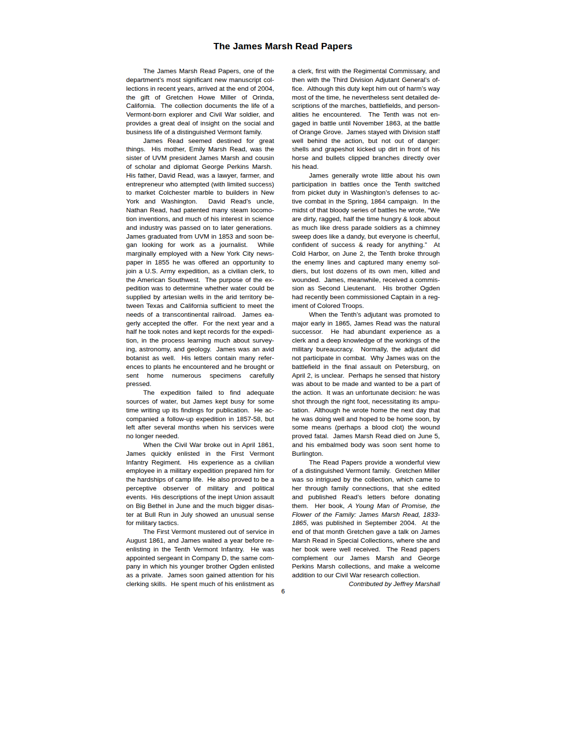The James Marsh Read Papers
The James Marsh Read Papers, one of the department’s most significant new manuscript collections in recent years, arrived at the end of 2004, the gift of Gretchen Howe Miller of Orinda, California. The collection documents the life of a Vermont-born explorer and Civil War soldier, and provides a great deal of insight on the social and business life of a distinguished Vermont family.
James Read seemed destined for great things. His mother, Emily Marsh Read, was the sister of UVM president James Marsh and cousin of scholar and diplomat George Perkins Marsh. His father, David Read, was a lawyer, farmer, and entrepreneur who attempted (with limited success) to market Colchester marble to builders in New York and Washington. David Read’s uncle, Nathan Read, had patented many steam locomotion inventions, and much of his interest in science and industry was passed on to later generations. James graduated from UVM in 1853 and soon began looking for work as a journalist. While marginally employed with a New York City newspaper in 1855 he was offered an opportunity to join a U.S. Army expedition, as a civilian clerk, to the American Southwest. The purpose of the expedition was to determine whether water could be supplied by artesian wells in the arid territory between Texas and California sufficient to meet the needs of a transcontinental railroad. James eagerly accepted the offer. For the next year and a half he took notes and kept records for the expedition, in the process learning much about surveying, astronomy, and geology. James was an avid botanist as well. His letters contain many references to plants he encountered and he brought or sent home numerous specimens carefully pressed.
The expedition failed to find adequate sources of water, but James kept busy for some time writing up its findings for publication. He accompanied a follow-up expedition in 1857-58, but left after several months when his services were no longer needed.
When the Civil War broke out in April 1861, James quickly enlisted in the First Vermont Infantry Regiment. His experience as a civilian employee in a military expedition prepared him for the hardships of camp life. He also proved to be a perceptive observer of military and political events. His descriptions of the inept Union assault on Big Bethel in June and the much bigger disaster at Bull Run in July showed an unusual sense for military tactics.
The First Vermont mustered out of service in August 1861, and James waited a year before re-enlisting in the Tenth Vermont Infantry. He was appointed sergeant in Company D, the same company in which his younger brother Ogden enlisted as a private. James soon gained attention for his clerking skills. He spent much of his enlistment as a clerk, first with the Regimental Commissary, and then with the Third Division Adjutant General’s office. Although this duty kept him out of harm’s way most of the time, he nevertheless sent detailed descriptions of the marches, battlefields, and personalities he encountered. The Tenth was not engaged in battle until November 1863, at the battle of Orange Grove. James stayed with Division staff well behind the action, but not out of danger: shells and grapeshot kicked up dirt in front of his horse and bullets clipped branches directly over his head.
James generally wrote little about his own participation in battles once the Tenth switched from picket duty in Washington’s defenses to active combat in the Spring, 1864 campaign. In the midst of that bloody series of battles he wrote, “We are dirty, ragged, half the time hungry & look about as much like dress parade soldiers as a chimney sweep does like a dandy, but everyone is cheerful, confident of success & ready for anything.” At Cold Harbor, on June 2, the Tenth broke through the enemy lines and captured many enemy soldiers, but lost dozens of its own men, killed and wounded. James, meanwhile, received a commission as Second Lieutenant. His brother Ogden had recently been commissioned Captain in a regiment of Colored Troops.
When the Tenth’s adjutant was promoted to major early in 1865, James Read was the natural successor. He had abundant experience as a clerk and a deep knowledge of the workings of the military bureaucracy. Normally, the adjutant did not participate in combat. Why James was on the battlefield in the final assault on Petersburg, on April 2, is unclear. Perhaps he sensed that history was about to be made and wanted to be a part of the action. It was an unfortunate decision: he was shot through the right foot, necessitating its amputation. Although he wrote home the next day that he was doing well and hoped to be home soon, by some means (perhaps a blood clot) the wound proved fatal. James Marsh Read died on June 5, and his embalmed body was soon sent home to Burlington.
The Read Papers provide a wonderful view of a distinguished Vermont family. Gretchen Miller was so intrigued by the collection, which came to her through family connections, that she edited and published Read’s letters before donating them. Her book, A Young Man of Promise, the Flower of the Family: James Marsh Read, 1833-1865, was published in September 2004. At the end of that month Gretchen gave a talk on James Marsh Read in Special Collections, where she and her book were well received. The Read papers complement our James Marsh and George Perkins Marsh collections, and make a welcome addition to our Civil War research collection.
Contributed by Jeffrey Marshall
6